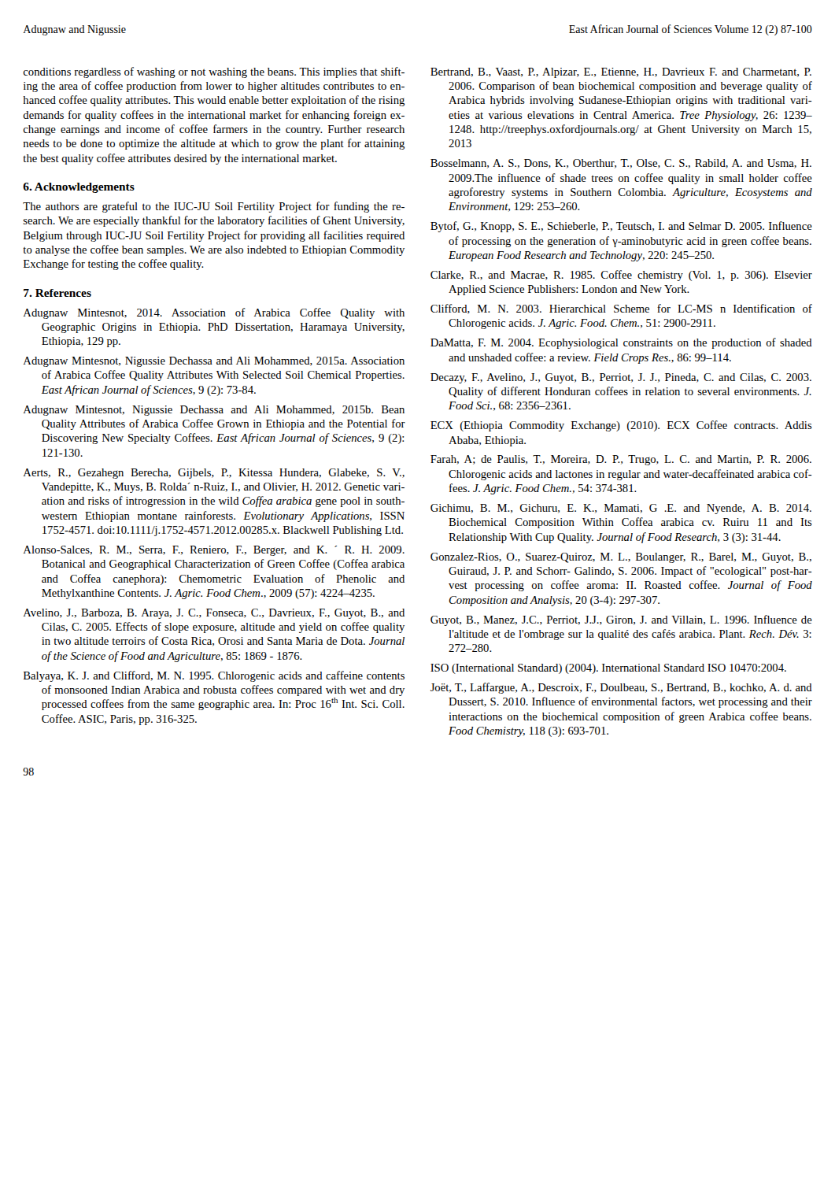Adugnaw and Nigussie East African Journal of Sciences Volume 12 (2) 87-100
conditions regardless of washing or not washing the beans. This implies that shifting the area of coffee production from lower to higher altitudes contributes to enhanced coffee quality attributes. This would enable better exploitation of the rising demands for quality coffees in the international market for enhancing foreign exchange earnings and income of coffee farmers in the country. Further research needs to be done to optimize the altitude at which to grow the plant for attaining the best quality coffee attributes desired by the international market.
6. Acknowledgements
The authors are grateful to the IUC-JU Soil Fertility Project for funding the research. We are especially thankful for the laboratory facilities of Ghent University, Belgium through IUC-JU Soil Fertility Project for providing all facilities required to analyse the coffee bean samples. We are also indebted to Ethiopian Commodity Exchange for testing the coffee quality.
7. References
Adugnaw Mintesnot, 2014. Association of Arabica Coffee Quality with Geographic Origins in Ethiopia. PhD Dissertation, Haramaya University, Ethiopia, 129 pp.
Adugnaw Mintesnot, Nigussie Dechassa and Ali Mohammed, 2015a. Association of Arabica Coffee Quality Attributes With Selected Soil Chemical Properties. East African Journal of Sciences, 9 (2): 73-84.
Adugnaw Mintesnot, Nigussie Dechassa and Ali Mohammed, 2015b. Bean Quality Attributes of Arabica Coffee Grown in Ethiopia and the Potential for Discovering New Specialty Coffees. East African Journal of Sciences, 9 (2): 121-130.
Aerts, R., Gezahegn Berecha, Gijbels, P., Kitessa Hundera, Glabeke, S. V., Vandepitte, K., Muys, B. Rolda´ n-Ruiz, I., and Olivier, H. 2012. Genetic variation and risks of introgression in the wild Coffea arabica gene pool in south-western Ethiopian montane rainforests. Evolutionary Applications, ISSN 1752-4571. doi:10.1111/j.1752-4571.2012.00285.x. Blackwell Publishing Ltd.
Alonso-Salces, R. M., Serra, F., Reniero, F., Berger, and K. ´ R. H. 2009. Botanical and Geographical Characterization of Green Coffee (Coffea arabica and Coffea canephora): Chemometric Evaluation of Phenolic and Methylxanthine Contents. J. Agric. Food Chem., 2009 (57): 4224–4235.
Avelino, J., Barboza, B. Araya, J. C., Fonseca, C., Davrieux, F., Guyot, B., and Cilas, C. 2005. Effects of slope exposure, altitude and yield on coffee quality in two altitude terroirs of Costa Rica, Orosi and Santa Maria de Dota. Journal of the Science of Food and Agriculture, 85: 1869 - 1876.
Balyaya, K. J. and Clifford, M. N. 1995. Chlorogenic acids and caffeine contents of monsooned Indian Arabica and robusta coffees compared with wet and dry processed coffees from the same geographic area. In: Proc 16th Int. Sci. Coll. Coffee. ASIC, Paris, pp. 316-325.
Bertrand, B., Vaast, P., Alpizar, E., Etienne, H., Davrieux F. and Charmetant, P. 2006. Comparison of bean biochemical composition and beverage quality of Arabica hybrids involving Sudanese-Ethiopian origins with traditional varieties at various elevations in Central America. Tree Physiology, 26: 1239–1248. http://treephys.oxfordjournals.org/ at Ghent University on March 15, 2013
Bosselmann, A. S., Dons, K., Oberthur, T., Olse, C. S., Rabild, A. and Usma, H. 2009.The influence of shade trees on coffee quality in small holder coffee agroforestry systems in Southern Colombia. Agriculture, Ecosystems and Environment, 129: 253–260.
Bytof, G., Knopp, S. E., Schieberle, P., Teutsch, I. and Selmar D. 2005. Influence of processing on the generation of γ-aminobutyric acid in green coffee beans. European Food Research and Technology, 220: 245–250.
Clarke, R., and Macrae, R. 1985. Coffee chemistry (Vol. 1, p. 306). Elsevier Applied Science Publishers: London and New York.
Clifford, M. N. 2003. Hierarchical Scheme for LC-MS n Identification of Chlorogenic acids. J. Agric. Food. Chem., 51: 2900-2911.
DaMatta, F. M. 2004. Ecophysiological constraints on the production of shaded and unshaded coffee: a review. Field Crops Res., 86: 99–114.
Decazy, F., Avelino, J., Guyot, B., Perriot, J. J., Pineda, C. and Cilas, C. 2003. Quality of different Honduran coffees in relation to several environments. J. Food Sci., 68: 2356–2361.
ECX (Ethiopia Commodity Exchange) (2010). ECX Coffee contracts. Addis Ababa, Ethiopia.
Farah, A; de Paulis, T., Moreira, D. P., Trugo, L. C. and Martin, P. R. 2006. Chlorogenic acids and lactones in regular and water-decaffeinated arabica coffees. J. Agric. Food Chem., 54: 374-381.
Gichimu, B. M., Gichuru, E. K., Mamati, G .E. and Nyende, A. B. 2014. Biochemical Composition Within Coffea arabica cv. Ruiru 11 and Its Relationship With Cup Quality. Journal of Food Research, 3 (3): 31-44.
Gonzalez-Rios, O., Suarez-Quiroz, M. L., Boulanger, R., Barel, M., Guyot, B., Guiraud, J. P. and Schorr- Galindo, S. 2006. Impact of "ecological" post-harvest processing on coffee aroma: II. Roasted coffee. Journal of Food Composition and Analysis, 20 (3-4): 297-307.
Guyot, B., Manez, J.C., Perriot, J.J., Giron, J. and Villain, L. 1996. Influence de l'altitude et de l'ombrage sur la qualité des cafés arabica. Plant. Rech. Dév. 3: 272–280.
ISO (International Standard) (2004). International Standard ISO 10470:2004.
Joët, T., Laffargue, A., Descroix, F., Doulbeau, S., Bertrand, B., kochko, A. d. and Dussert, S. 2010. Influence of environmental factors, wet processing and their interactions on the biochemical composition of green Arabica coffee beans. Food Chemistry, 118 (3): 693-701.
98